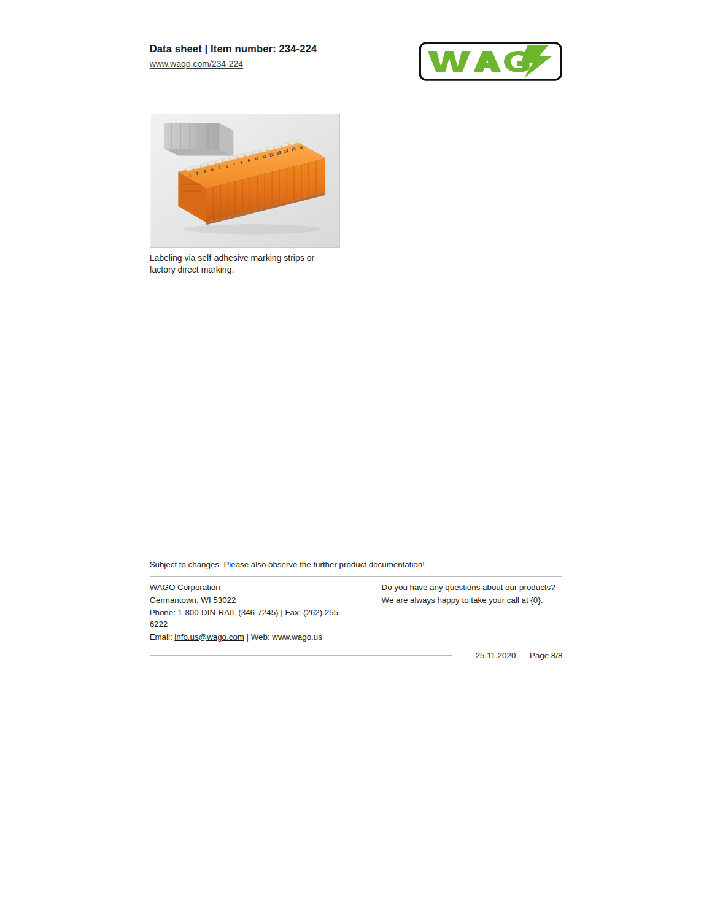Data sheet | Item number: 234-224
www.wago.com/234-224
1 2 3 4 5 6 7 8 9 10 11 12 13 14 15 16
Labeling via self-adhesive marking strips or factory direct marking.
Subject to changes. Please also observe the further product documentation!
WAGO Corporation
Germantown, WI 53022
Phone: 1-800-DIN-RAIL (346-7245) | Fax: (262) 255-6222
Email: info.us@wago.com | Web: www.wago.us
Do you have any questions about our products?
We are always happy to take your call at {0}.
25.11.2020 Page 8/8